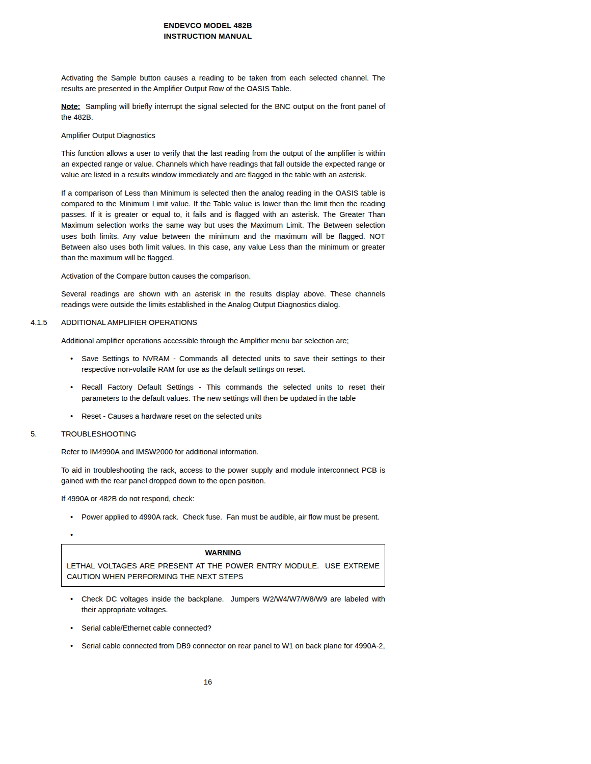ENDEVCO MODEL 482B
INSTRUCTION MANUAL
Activating the Sample button causes a reading to be taken from each selected channel. The results are presented in the Amplifier Output Row of the OASIS Table.
Note: Sampling will briefly interrupt the signal selected for the BNC output on the front panel of the 482B.
Amplifier Output Diagnostics
This function allows a user to verify that the last reading from the output of the amplifier is within an expected range or value. Channels which have readings that fall outside the expected range or value are listed in a results window immediately and are flagged in the table with an asterisk.
If a comparison of Less than Minimum is selected then the analog reading in the OASIS table is compared to the Minimum Limit value. If the Table value is lower than the limit then the reading passes. If it is greater or equal to, it fails and is flagged with an asterisk. The Greater Than Maximum selection works the same way but uses the Maximum Limit. The Between selection uses both limits. Any value between the minimum and the maximum will be flagged. NOT Between also uses both limit values. In this case, any value Less than the minimum or greater than the maximum will be flagged.
Activation of the Compare button causes the comparison.
Several readings are shown with an asterisk in the results display above. These channels readings were outside the limits established in the Analog Output Diagnostics dialog.
4.1.5
ADDITIONAL AMPLIFIER OPERATIONS
Additional amplifier operations accessible through the Amplifier menu bar selection are;
Save Settings to NVRAM - Commands all detected units to save their settings to their respective non-volatile RAM for use as the default settings on reset.
Recall Factory Default Settings - This commands the selected units to reset their parameters to the default values. The new settings will then be updated in the table
Reset - Causes a hardware reset on the selected units
5.
TROUBLESHOOTING
Refer to IM4990A and IMSW2000 for additional information.
To aid in troubleshooting the rack, access to the power supply and module interconnect PCB is gained with the rear panel dropped down to the open position.
If 4990A or 482B do not respond, check:
Power applied to 4990A rack. Check fuse. Fan must be audible, air flow must be present.
WARNING
LETHAL VOLTAGES ARE PRESENT AT THE POWER ENTRY MODULE. USE EXTREME CAUTION WHEN PERFORMING THE NEXT STEPS
Check DC voltages inside the backplane. Jumpers W2/W4/W7/W8/W9 are labeled with their appropriate voltages.
Serial cable/Ethernet cable connected?
Serial cable connected from DB9 connector on rear panel to W1 on back plane for 4990A-2,
16